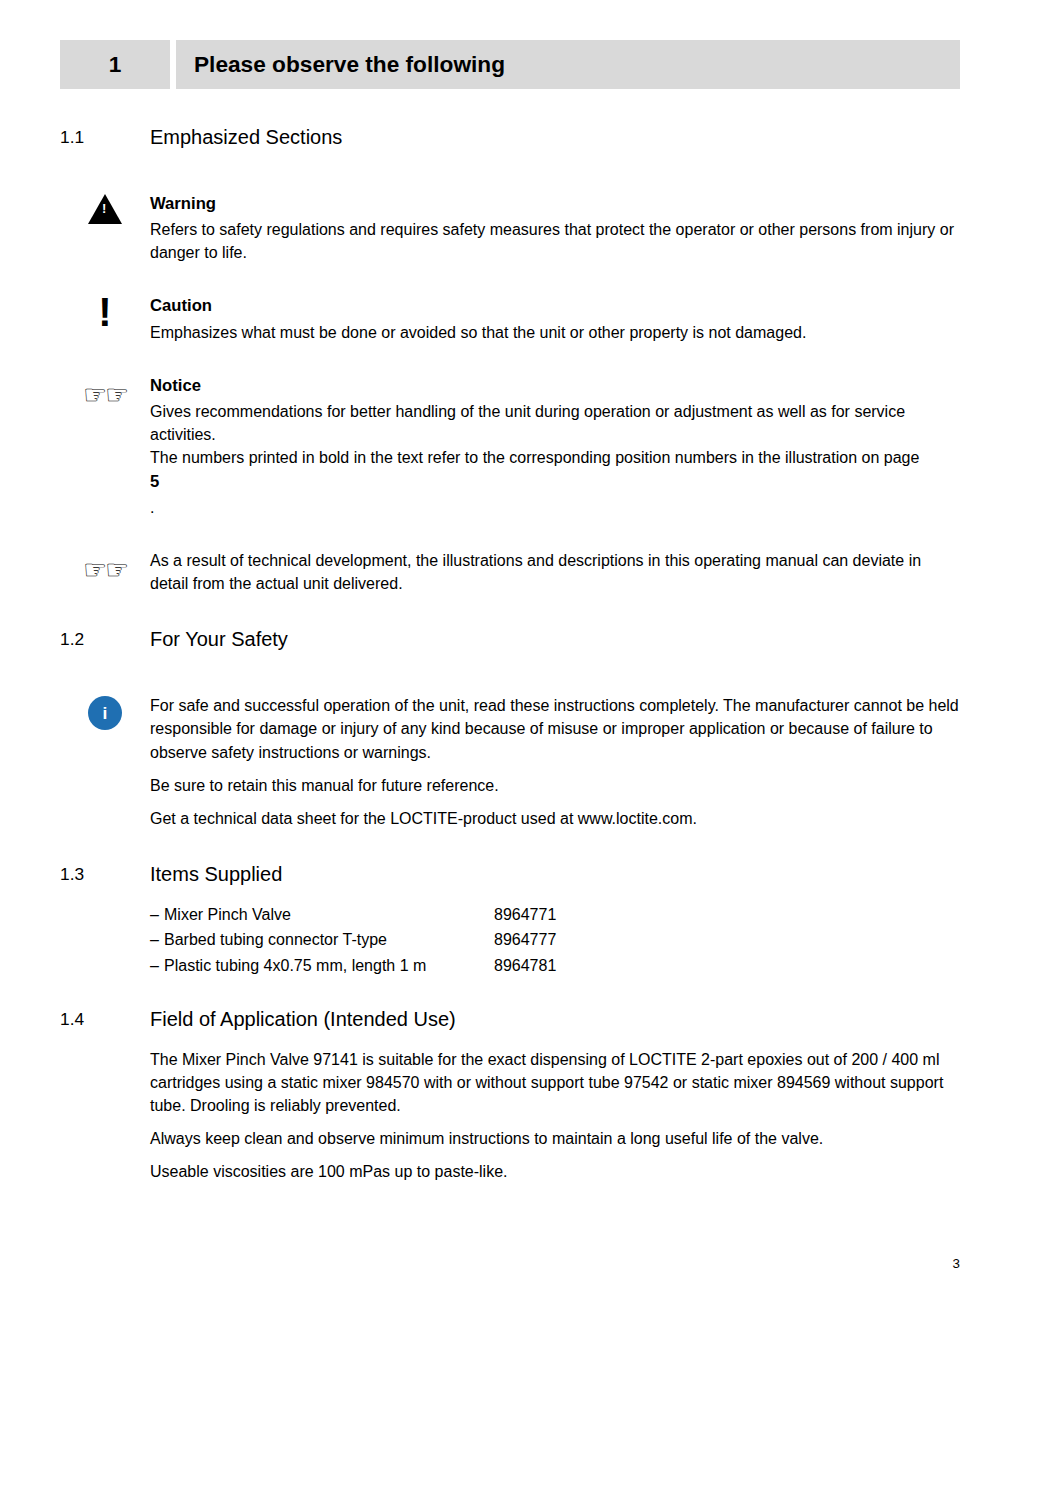1
Please observe the following
1.1
Emphasized Sections
Warning
Refers to safety regulations and requires safety measures that protect the operator or other persons from injury or danger to life.
!
Caution
Emphasizes what must be done or avoided so that the unit or other property is not damaged.
☞☞
Notice
Gives recommendations for better handling of the unit during operation or adjustment as well as for service activities.
The numbers printed in bold in the text refer to the corresponding position numbers in the illustration on page 5.
☞☞
As a result of technical development, the illustrations and descriptions in this operating manual can deviate in detail from the actual unit delivered.
1.2
For Your Safety
i
For safe and successful operation of the unit, read these instructions completely. The manufacturer cannot be held responsible for damage or injury of any kind because of misuse or improper application or because of failure to observe safety instructions or warnings.
Be sure to retain this manual for future reference.
Get a technical data sheet for the LOCTITE-product used at www.loctite.com.
1.3
Items Supplied
–Mixer Pinch Valve 8964771
–Barbed tubing connector T-type 8964777
–Plastic tubing 4x0.75 mm, length 1 m 8964781
1.4
Field of Application (Intended Use)
The Mixer Pinch Valve 97141 is suitable for the exact dispensing of LOCTITE 2-part epoxies out of 200 / 400 ml cartridges using a static mixer 984570 with or without support tube 97542 or static mixer 894569 without support tube. Drooling is reliably prevented.
Always keep clean and observe minimum instructions to maintain a long useful life of the valve.
Useable viscosities are 100 mPas up to paste-like.
3